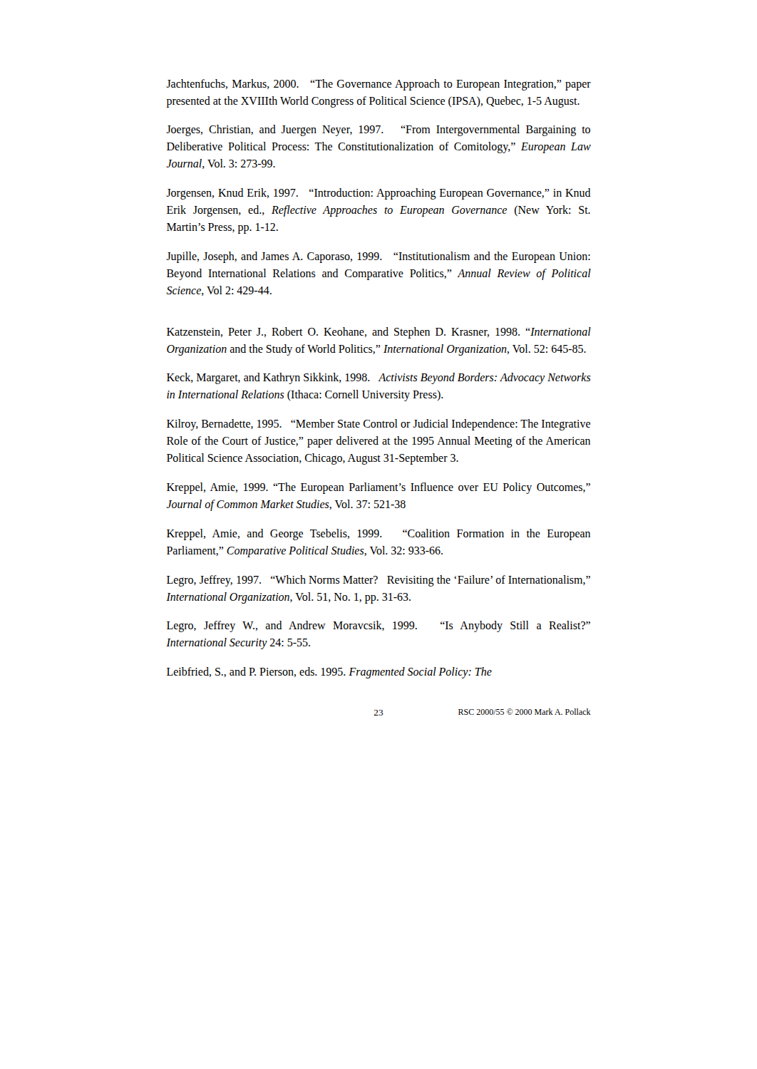Jachtenfuchs, Markus, 2000. “The Governance Approach to European Integration,” paper presented at the XVIIIth World Congress of Political Science (IPSA), Quebec, 1-5 August.
Joerges, Christian, and Juergen Neyer, 1997. “From Intergovernmental Bargaining to Deliberative Political Process: The Constitutionalization of Comitology,” European Law Journal, Vol. 3: 273-99.
Jorgensen, Knud Erik, 1997. “Introduction: Approaching European Governance,” in Knud Erik Jorgensen, ed., Reflective Approaches to European Governance (New York: St. Martin’s Press, pp. 1-12.
Jupille, Joseph, and James A. Caporaso, 1999. “Institutionalism and the European Union: Beyond International Relations and Comparative Politics,” Annual Review of Political Science, Vol 2: 429-44.
Katzenstein, Peter J., Robert O. Keohane, and Stephen D. Krasner, 1998. “International Organization and the Study of World Politics,” International Organization, Vol. 52: 645-85.
Keck, Margaret, and Kathryn Sikkink, 1998. Activists Beyond Borders: Advocacy Networks in International Relations (Ithaca: Cornell University Press).
Kilroy, Bernadette, 1995. “Member State Control or Judicial Independence: The Integrative Role of the Court of Justice,” paper delivered at the 1995 Annual Meeting of the American Political Science Association, Chicago, August 31-September 3.
Kreppel, Amie, 1999. “The European Parliament’s Influence over EU Policy Outcomes,” Journal of Common Market Studies, Vol. 37: 521-38
Kreppel, Amie, and George Tsebelis, 1999. “Coalition Formation in the European Parliament,” Comparative Political Studies, Vol. 32: 933-66.
Legro, Jeffrey, 1997. “Which Norms Matter? Revisiting the ‘Failure’ of Internationalism,” International Organization, Vol. 51, No. 1, pp. 31-63.
Legro, Jeffrey W., and Andrew Moravcsik, 1999. “Is Anybody Still a Realist?” International Security 24: 5-55.
Leibfried, S., and P. Pierson, eds. 1995. Fragmented Social Policy: The
23 RSC 2000/55 © 2000 Mark A. Pollack